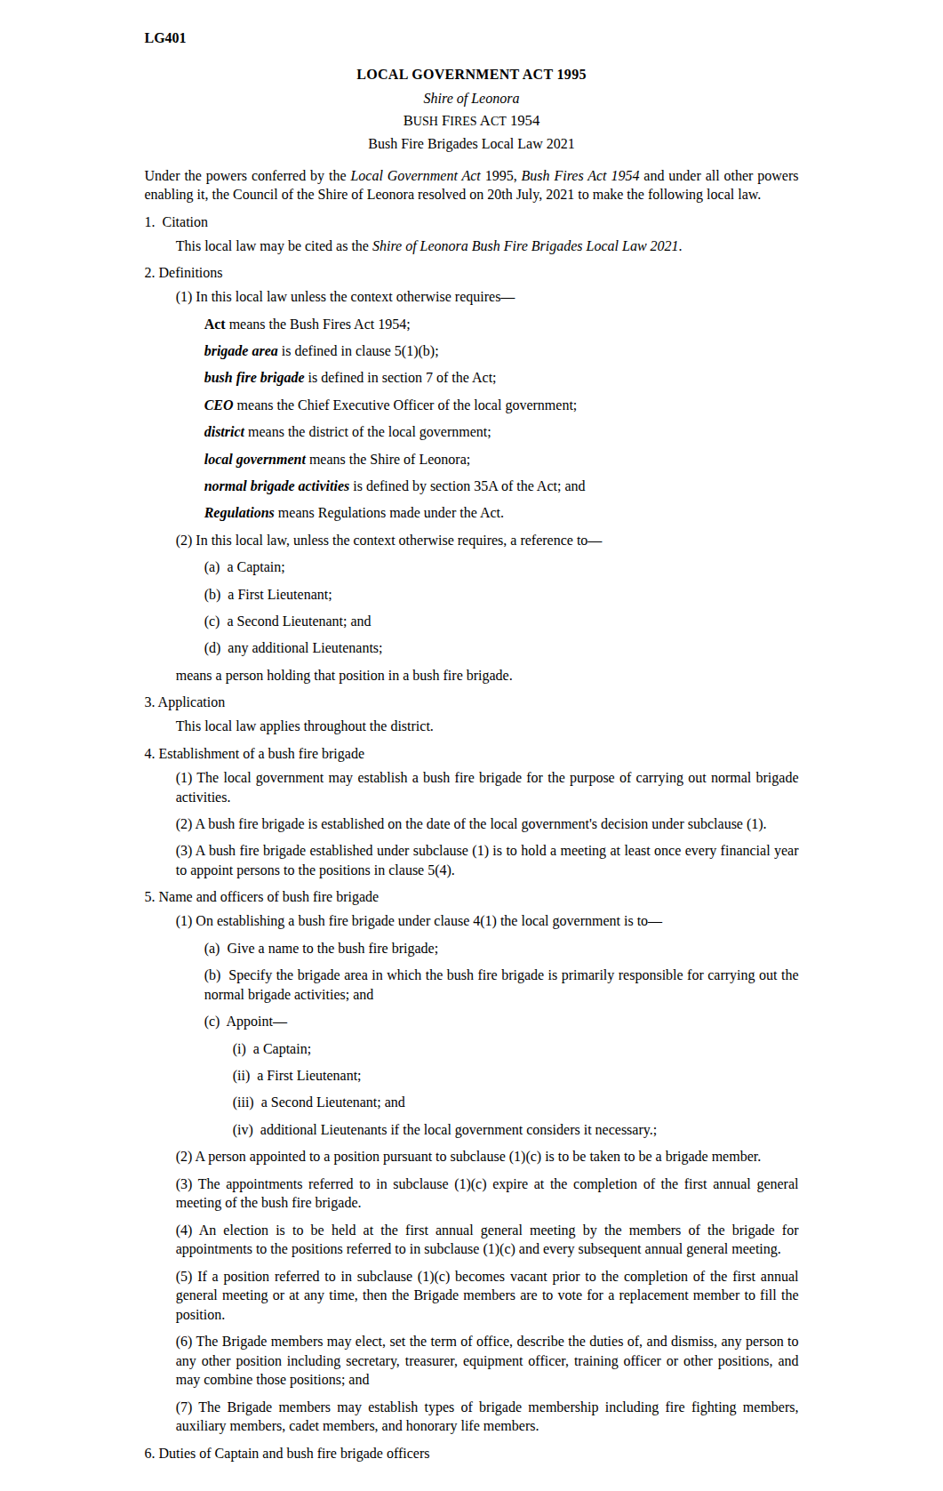LG401
LOCAL GOVERNMENT ACT 1995
Shire of Leonora
BUSH FIRES ACT 1954
Bush Fire Brigades Local Law 2021
Under the powers conferred by the Local Government Act 1995, Bush Fires Act 1954 and under all other powers enabling it, the Council of the Shire of Leonora resolved on 20th July, 2021 to make the following local law.
1. Citation
This local law may be cited as the Shire of Leonora Bush Fire Brigades Local Law 2021.
2. Definitions
(1) In this local law unless the context otherwise requires—
Act means the Bush Fires Act 1954;
brigade area is defined in clause 5(1)(b);
bush fire brigade is defined in section 7 of the Act;
CEO means the Chief Executive Officer of the local government;
district means the district of the local government;
local government means the Shire of Leonora;
normal brigade activities is defined by section 35A of the Act; and
Regulations means Regulations made under the Act.
(2) In this local law, unless the context otherwise requires, a reference to—
(a) a Captain;
(b) a First Lieutenant;
(c) a Second Lieutenant; and
(d) any additional Lieutenants;
means a person holding that position in a bush fire brigade.
3. Application
This local law applies throughout the district.
4. Establishment of a bush fire brigade
(1) The local government may establish a bush fire brigade for the purpose of carrying out normal brigade activities.
(2) A bush fire brigade is established on the date of the local government's decision under subclause (1).
(3) A bush fire brigade established under subclause (1) is to hold a meeting at least once every financial year to appoint persons to the positions in clause 5(4).
5. Name and officers of bush fire brigade
(1) On establishing a bush fire brigade under clause 4(1) the local government is to—
(a) Give a name to the bush fire brigade;
(b) Specify the brigade area in which the bush fire brigade is primarily responsible for carrying out the normal brigade activities; and
(c) Appoint—
(i) a Captain;
(ii) a First Lieutenant;
(iii) a Second Lieutenant; and
(iv) additional Lieutenants if the local government considers it necessary.;
(2) A person appointed to a position pursuant to subclause (1)(c) is to be taken to be a brigade member.
(3) The appointments referred to in subclause (1)(c) expire at the completion of the first annual general meeting of the bush fire brigade.
(4) An election is to be held at the first annual general meeting by the members of the brigade for appointments to the positions referred to in subclause (1)(c) and every subsequent annual general meeting.
(5) If a position referred to in subclause (1)(c) becomes vacant prior to the completion of the first annual general meeting or at any time, then the Brigade members are to vote for a replacement member to fill the position.
(6) The Brigade members may elect, set the term of office, describe the duties of, and dismiss, any person to any other position including secretary, treasurer, equipment officer, training officer or other positions, and may combine those positions; and
(7) The Brigade members may establish types of brigade membership including fire fighting members, auxiliary members, cadet members, and honorary life members.
6. Duties of Captain and bush fire brigade officers